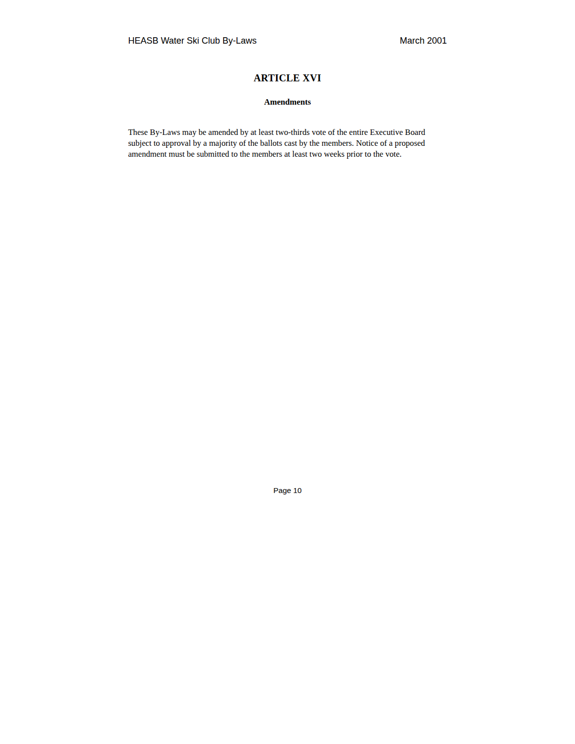HEASB Water Ski Club By-Laws March 2001
ARTICLE XVI
Amendments
These By-Laws may be amended by at least two-thirds vote of the entire Executive Board subject to approval by a majority of the ballots cast by the members. Notice of a proposed amendment must be submitted to the members at least two weeks prior to the vote.
Page 10